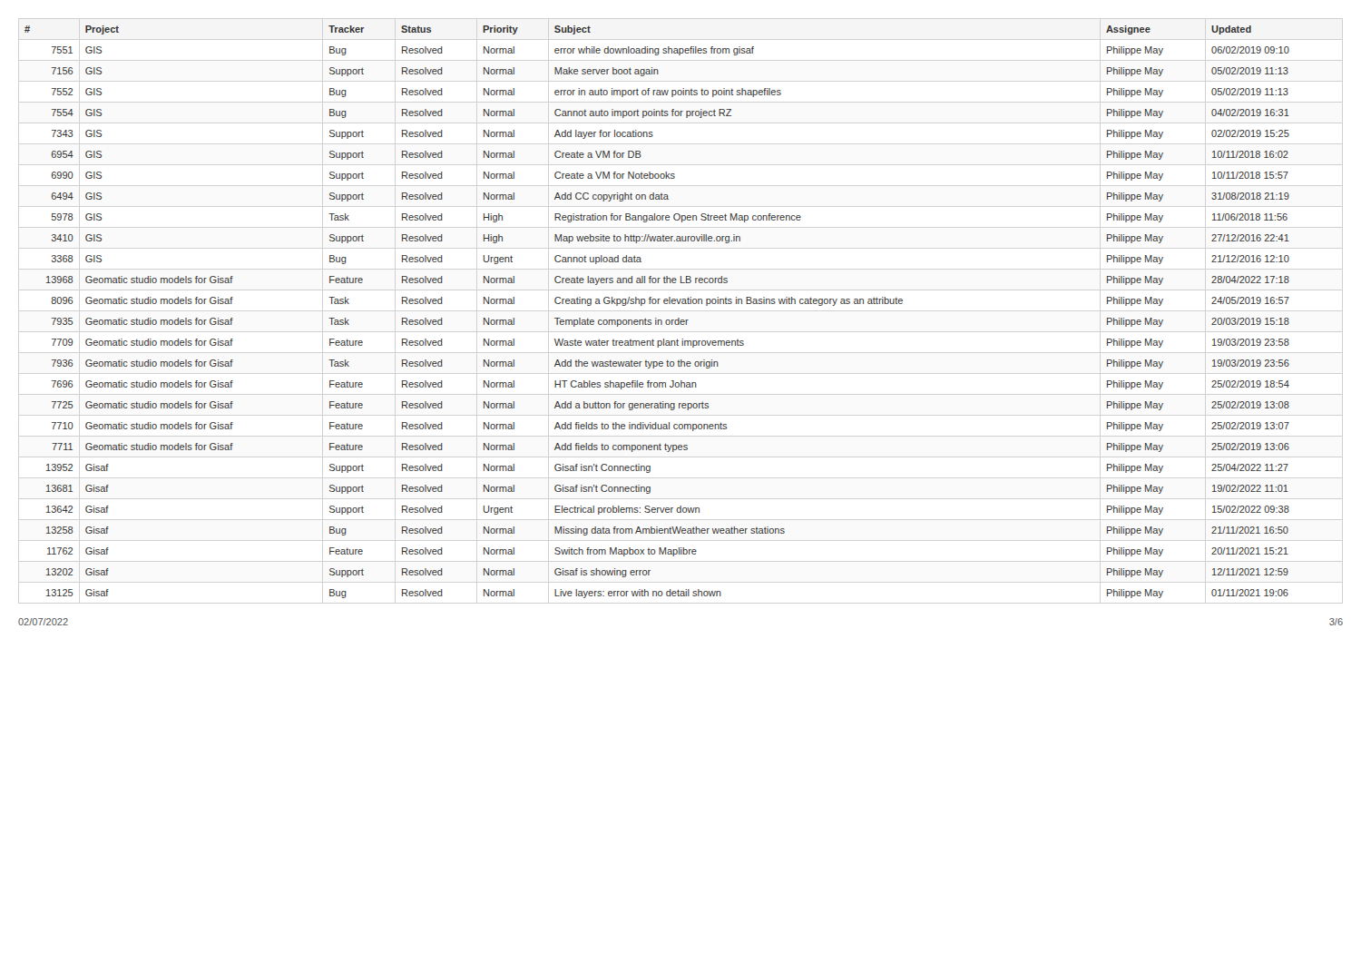Issue list
| # | Project | Tracker | Status | Priority | Subject | Assignee | Updated |
| --- | --- | --- | --- | --- | --- | --- | --- |
| 7551 | GIS | Bug | Resolved | Normal | error while downloading shapefiles from gisaf | Philippe May | 06/02/2019 09:10 |
| 7156 | GIS | Support | Resolved | Normal | Make server boot again | Philippe May | 05/02/2019 11:13 |
| 7552 | GIS | Bug | Resolved | Normal | error in auto import of raw points to point shapefiles | Philippe May | 05/02/2019 11:13 |
| 7554 | GIS | Bug | Resolved | Normal | Cannot auto import points for project RZ | Philippe May | 04/02/2019 16:31 |
| 7343 | GIS | Support | Resolved | Normal | Add layer for locations | Philippe May | 02/02/2019 15:25 |
| 6954 | GIS | Support | Resolved | Normal | Create a VM for DB | Philippe May | 10/11/2018 16:02 |
| 6990 | GIS | Support | Resolved | Normal | Create a VM for Notebooks | Philippe May | 10/11/2018 15:57 |
| 6494 | GIS | Support | Resolved | Normal | Add CC copyright on data | Philippe May | 31/08/2018 21:19 |
| 5978 | GIS | Task | Resolved | High | Registration for Bangalore Open Street Map conference | Philippe May | 11/06/2018 11:56 |
| 3410 | GIS | Support | Resolved | High | Map website to http://water.auroville.org.in | Philippe May | 27/12/2016 22:41 |
| 3368 | GIS | Bug | Resolved | Urgent | Cannot upload data | Philippe May | 21/12/2016 12:10 |
| 13968 | Geomatic studio models for Gisaf | Feature | Resolved | Normal | Create layers and all for the LB records | Philippe May | 28/04/2022 17:18 |
| 8096 | Geomatic studio models for Gisaf | Task | Resolved | Normal | Creating a Gkpg/shp for elevation points in Basins with category as an attribute | Philippe May | 24/05/2019 16:57 |
| 7935 | Geomatic studio models for Gisaf | Task | Resolved | Normal | Template components in order | Philippe May | 20/03/2019 15:18 |
| 7709 | Geomatic studio models for Gisaf | Feature | Resolved | Normal | Waste water treatment plant improvements | Philippe May | 19/03/2019 23:58 |
| 7936 | Geomatic studio models for Gisaf | Task | Resolved | Normal | Add the wastewater type to the origin | Philippe May | 19/03/2019 23:56 |
| 7696 | Geomatic studio models for Gisaf | Feature | Resolved | Normal | HT Cables shapefile from Johan | Philippe May | 25/02/2019 18:54 |
| 7725 | Geomatic studio models for Gisaf | Feature | Resolved | Normal | Add a button for generating reports | Philippe May | 25/02/2019 13:08 |
| 7710 | Geomatic studio models for Gisaf | Feature | Resolved | Normal | Add fields to the individual components | Philippe May | 25/02/2019 13:07 |
| 7711 | Geomatic studio models for Gisaf | Feature | Resolved | Normal | Add fields to component types | Philippe May | 25/02/2019 13:06 |
| 13952 | Gisaf | Support | Resolved | Normal | Gisaf isn't Connecting | Philippe May | 25/04/2022 11:27 |
| 13681 | Gisaf | Support | Resolved | Normal | Gisaf isn't Connecting | Philippe May | 19/02/2022 11:01 |
| 13642 | Gisaf | Support | Resolved | Urgent | Electrical problems: Server down | Philippe May | 15/02/2022 09:38 |
| 13258 | Gisaf | Bug | Resolved | Normal | Missing data from AmbientWeather weather stations | Philippe May | 21/11/2021 16:50 |
| 11762 | Gisaf | Feature | Resolved | Normal | Switch from Mapbox to Maplibre | Philippe May | 20/11/2021 15:21 |
| 13202 | Gisaf | Support | Resolved | Normal | Gisaf is showing error | Philippe May | 12/11/2021 12:59 |
| 13125 | Gisaf | Bug | Resolved | Normal | Live layers: error with no detail shown | Philippe May | 01/11/2021 19:06 |
02/07/2022 3/6